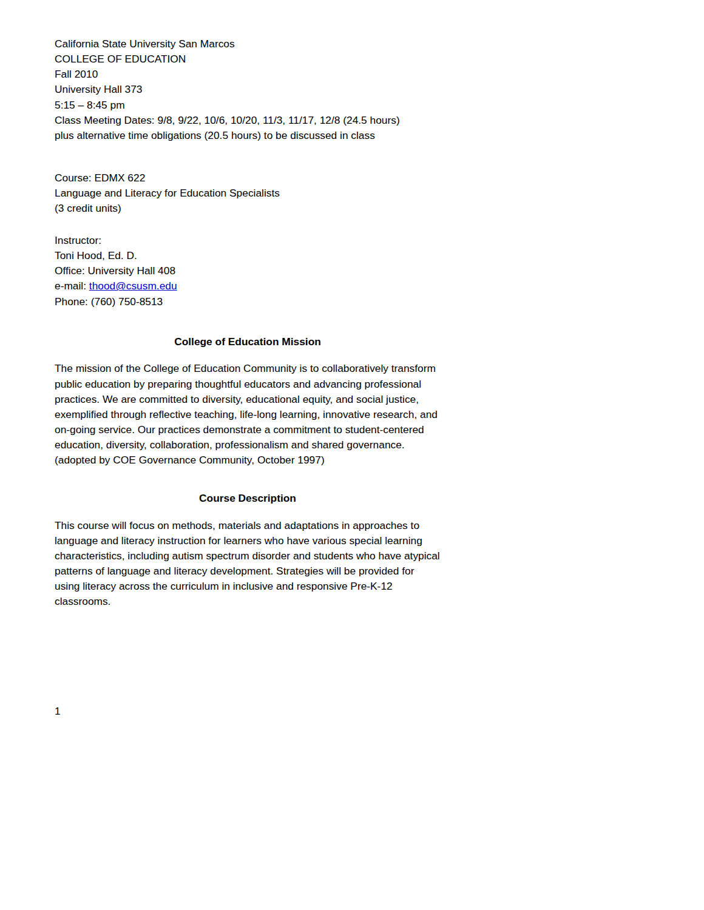California State University San Marcos
COLLEGE OF EDUCATION
Fall 2010
University Hall 373
5:15 – 8:45 pm
Class Meeting Dates: 9/8, 9/22, 10/6, 10/20, 11/3, 11/17, 12/8 (24.5 hours)
plus alternative time obligations (20.5 hours) to be discussed in class
Course: EDMX 622
Language and Literacy for Education Specialists
(3 credit units)
Instructor:
Toni Hood, Ed. D.
Office: University Hall 408
e-mail: thood@csusm.edu
Phone: (760) 750-8513
College of Education Mission
The mission of the College of Education Community is to collaboratively transform public education by preparing thoughtful educators and advancing professional practices. We are committed to diversity, educational equity, and social justice, exemplified through reflective teaching, life-long learning, innovative research, and on-going service. Our practices demonstrate a commitment to student-centered education, diversity, collaboration, professionalism and shared governance. (adopted by COE Governance Community, October 1997)
Course Description
This course will focus on methods, materials and adaptations in approaches to language and literacy instruction for learners who have various special learning characteristics, including autism spectrum disorder and students who have atypical patterns of language and literacy development. Strategies will be provided for using literacy across the curriculum in inclusive and responsive Pre-K-12 classrooms.
1